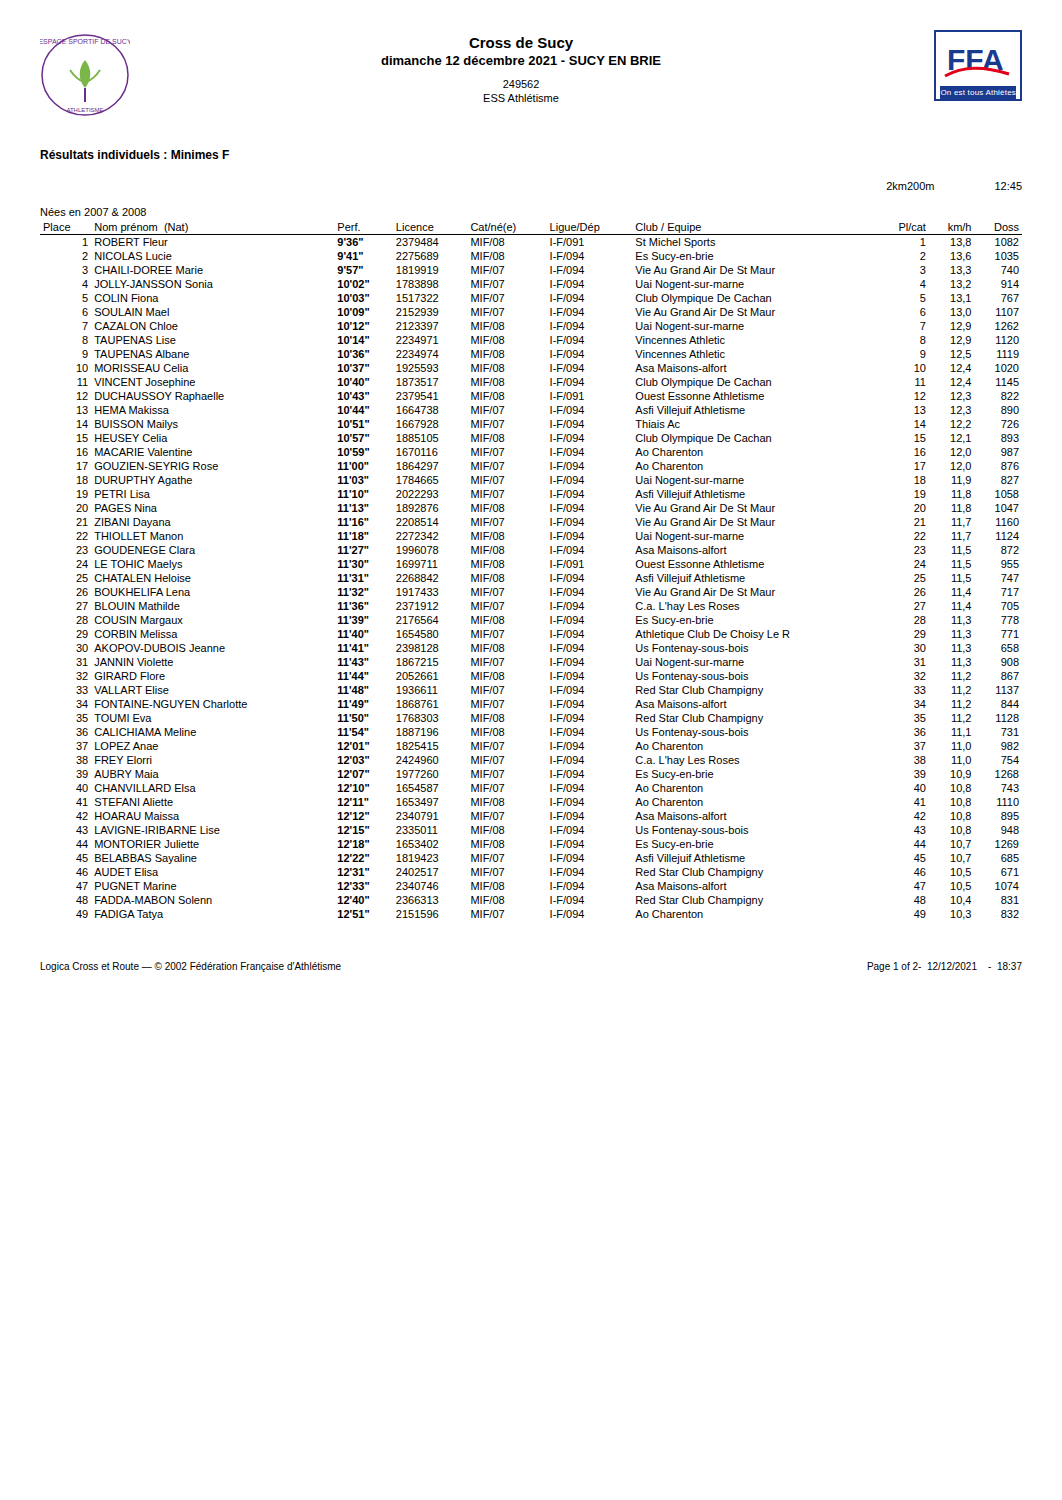ESPACE SPORTIF DE SUCY ATHLETISME
Cross de Sucy
dimanche 12 décembre 2021 - SUCY EN BRIE
249562
ESS Athlétisme
FFA
On est tous Athlètes
Résultats individuels : Minimes F
2km200m12:45
Nées en 2007 & 2008
| Place | Nom prénom (Nat) | Perf. | Licence | Cat/né(e) | Ligue/Dép | Club / Equipe | Pl/cat | km/h | Doss |
| --- | --- | --- | --- | --- | --- | --- | --- | --- | --- |
| 1 | ROBERT Fleur | 9'36" | 2379484 | MIF/08 | I-F/091 | St Michel Sports | 1 | 13,8 | 1082 |
| 2 | NICOLAS Lucie | 9'41" | 2275689 | MIF/08 | I-F/094 | Es Sucy-en-brie | 2 | 13,6 | 1035 |
| 3 | CHAILI-DOREE Marie | 9'57" | 1819919 | MIF/07 | I-F/094 | Vie Au Grand Air De St Maur | 3 | 13,3 | 740 |
| 4 | JOLLY-JANSSON Sonia | 10'02" | 1783898 | MIF/07 | I-F/094 | Uai Nogent-sur-marne | 4 | 13,2 | 914 |
| 5 | COLIN Fiona | 10'03" | 1517322 | MIF/07 | I-F/094 | Club Olympique De Cachan | 5 | 13,1 | 767 |
| 6 | SOULAIN Mael | 10'09" | 2152939 | MIF/07 | I-F/094 | Vie Au Grand Air De St Maur | 6 | 13,0 | 1107 |
| 7 | CAZALON Chloe | 10'12" | 2123397 | MIF/08 | I-F/094 | Uai Nogent-sur-marne | 7 | 12,9 | 1262 |
| 8 | TAUPENAS Lise | 10'14" | 2234971 | MIF/08 | I-F/094 | Vincennes Athletic | 8 | 12,9 | 1120 |
| 9 | TAUPENAS Albane | 10'36" | 2234974 | MIF/08 | I-F/094 | Vincennes Athletic | 9 | 12,5 | 1119 |
| 10 | MORISSEAU Celia | 10'37" | 1925593 | MIF/08 | I-F/094 | Asa Maisons-alfort | 10 | 12,4 | 1020 |
| 11 | VINCENT Josephine | 10'40" | 1873517 | MIF/08 | I-F/094 | Club Olympique De Cachan | 11 | 12,4 | 1145 |
| 12 | DUCHAUSSOY Raphaelle | 10'43" | 2379541 | MIF/08 | I-F/091 | Ouest Essonne Athletisme | 12 | 12,3 | 822 |
| 13 | HEMA Makissa | 10'44" | 1664738 | MIF/07 | I-F/094 | Asfi Villejuif Athletisme | 13 | 12,3 | 890 |
| 14 | BUISSON Mailys | 10'51" | 1667928 | MIF/07 | I-F/094 | Thiais Ac | 14 | 12,2 | 726 |
| 15 | HEUSEY Celia | 10'57" | 1885105 | MIF/08 | I-F/094 | Club Olympique De Cachan | 15 | 12,1 | 893 |
| 16 | MACARIE Valentine | 10'59" | 1670116 | MIF/07 | I-F/094 | Ao Charenton | 16 | 12,0 | 987 |
| 17 | GOUZIEN-SEYRIG Rose | 11'00" | 1864297 | MIF/07 | I-F/094 | Ao Charenton | 17 | 12,0 | 876 |
| 18 | DURUPTHY Agathe | 11'03" | 1784665 | MIF/07 | I-F/094 | Uai Nogent-sur-marne | 18 | 11,9 | 827 |
| 19 | PETRI Lisa | 11'10" | 2022293 | MIF/07 | I-F/094 | Asfi Villejuif Athletisme | 19 | 11,8 | 1058 |
| 20 | PAGES Nina | 11'13" | 1892876 | MIF/08 | I-F/094 | Vie Au Grand Air De St Maur | 20 | 11,8 | 1047 |
| 21 | ZIBANI Dayana | 11'16" | 2208514 | MIF/07 | I-F/094 | Vie Au Grand Air De St Maur | 21 | 11,7 | 1160 |
| 22 | THIOLLET Manon | 11'18" | 2272342 | MIF/08 | I-F/094 | Uai Nogent-sur-marne | 22 | 11,7 | 1124 |
| 23 | GOUDENEGE Clara | 11'27" | 1996078 | MIF/08 | I-F/094 | Asa Maisons-alfort | 23 | 11,5 | 872 |
| 24 | LE TOHIC Maelys | 11'30" | 1699711 | MIF/08 | I-F/091 | Ouest Essonne Athletisme | 24 | 11,5 | 955 |
| 25 | CHATALEN Heloise | 11'31" | 2268842 | MIF/08 | I-F/094 | Asfi Villejuif Athletisme | 25 | 11,5 | 747 |
| 26 | BOUKHELIFA Lena | 11'32" | 1917433 | MIF/07 | I-F/094 | Vie Au Grand Air De St Maur | 26 | 11,4 | 717 |
| 27 | BLOUIN Mathilde | 11'36" | 2371912 | MIF/07 | I-F/094 | C.a. L'hay Les Roses | 27 | 11,4 | 705 |
| 28 | COUSIN Margaux | 11'39" | 2176564 | MIF/08 | I-F/094 | Es Sucy-en-brie | 28 | 11,3 | 778 |
| 29 | CORBIN Melissa | 11'40" | 1654580 | MIF/07 | I-F/094 | Athletique Club De Choisy Le R | 29 | 11,3 | 771 |
| 30 | AKOPOV-DUBOIS Jeanne | 11'41" | 2398128 | MIF/08 | I-F/094 | Us Fontenay-sous-bois | 30 | 11,3 | 658 |
| 31 | JANNIN Violette | 11'43" | 1867215 | MIF/07 | I-F/094 | Uai Nogent-sur-marne | 31 | 11,3 | 908 |
| 32 | GIRARD Flore | 11'44" | 2052661 | MIF/08 | I-F/094 | Us Fontenay-sous-bois | 32 | 11,2 | 867 |
| 33 | VALLART Elise | 11'48" | 1936611 | MIF/07 | I-F/094 | Red Star Club Champigny | 33 | 11,2 | 1137 |
| 34 | FONTAINE-NGUYEN Charlotte | 11'49" | 1868761 | MIF/07 | I-F/094 | Asa Maisons-alfort | 34 | 11,2 | 844 |
| 35 | TOUMI Eva | 11'50" | 1768303 | MIF/08 | I-F/094 | Red Star Club Champigny | 35 | 11,2 | 1128 |
| 36 | CALICHIAMA Meline | 11'54" | 1887196 | MIF/08 | I-F/094 | Us Fontenay-sous-bois | 36 | 11,1 | 731 |
| 37 | LOPEZ Anae | 12'01" | 1825415 | MIF/07 | I-F/094 | Ao Charenton | 37 | 11,0 | 982 |
| 38 | FREY Elorri | 12'03" | 2424960 | MIF/07 | I-F/094 | C.a. L'hay Les Roses | 38 | 11,0 | 754 |
| 39 | AUBRY Maia | 12'07" | 1977260 | MIF/07 | I-F/094 | Es Sucy-en-brie | 39 | 10,9 | 1268 |
| 40 | CHANVILLARD Elsa | 12'10" | 1654587 | MIF/07 | I-F/094 | Ao Charenton | 40 | 10,8 | 743 |
| 41 | STEFANI Aliette | 12'11" | 1653497 | MIF/08 | I-F/094 | Ao Charenton | 41 | 10,8 | 1110 |
| 42 | HOARAU Maissa | 12'12" | 2340791 | MIF/07 | I-F/094 | Asa Maisons-alfort | 42 | 10,8 | 895 |
| 43 | LAVIGNE-IRIBARNE Lise | 12'15" | 2335011 | MIF/08 | I-F/094 | Us Fontenay-sous-bois | 43 | 10,8 | 948 |
| 44 | MONTORIER Juliette | 12'18" | 1653402 | MIF/08 | I-F/094 | Es Sucy-en-brie | 44 | 10,7 | 1269 |
| 45 | BELABBAS Sayaline | 12'22" | 1819423 | MIF/07 | I-F/094 | Asfi Villejuif Athletisme | 45 | 10,7 | 685 |
| 46 | AUDET Elisa | 12'31" | 2402517 | MIF/07 | I-F/094 | Red Star Club Champigny | 46 | 10,5 | 671 |
| 47 | PUGNET Marine | 12'33" | 2340746 | MIF/08 | I-F/094 | Asa Maisons-alfort | 47 | 10,5 | 1074 |
| 48 | FADDA-MABON Solenn | 12'40" | 2366313 | MIF/08 | I-F/094 | Red Star Club Champigny | 48 | 10,4 | 831 |
| 49 | FADIGA Tatya | 12'51" | 2151596 | MIF/07 | I-F/094 | Ao Charenton | 49 | 10,3 | 832 |
Logica Cross et Route — © 2002 Fédération Française d'Athlétisme
Page 1 of 2- 12/12/2021 - 18:37